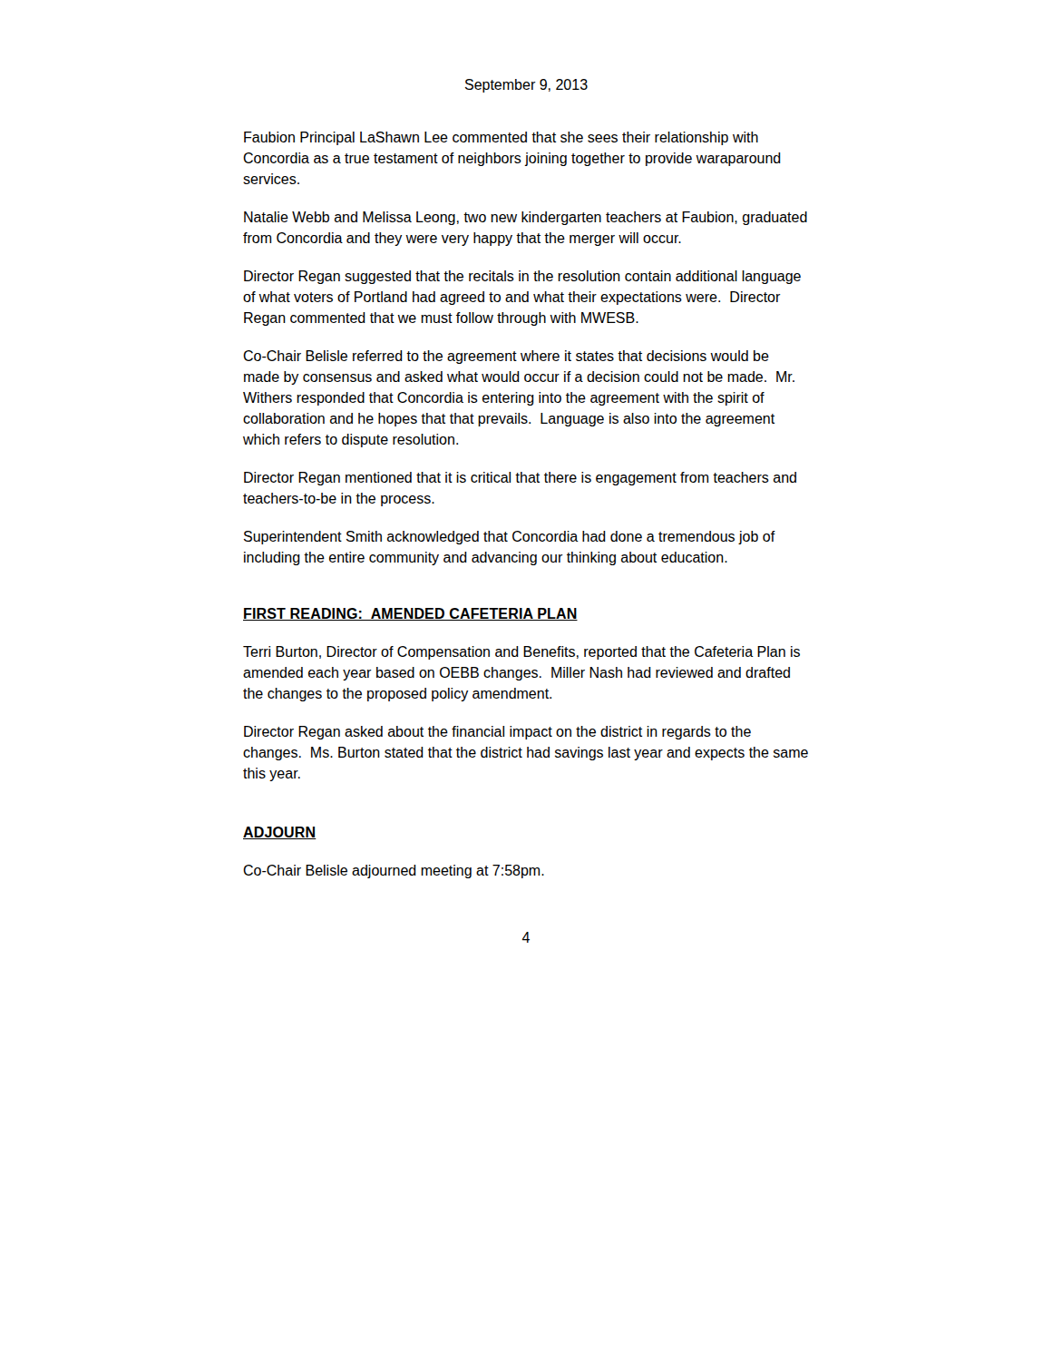September 9, 2013
Faubion Principal LaShawn Lee commented that she sees their relationship with Concordia as a true testament of neighbors joining together to provide waraparound services.
Natalie Webb and Melissa Leong, two new kindergarten teachers at Faubion, graduated from Concordia and they were very happy that the merger will occur.
Director Regan suggested that the recitals in the resolution contain additional language of what voters of Portland had agreed to and what their expectations were. Director Regan commented that we must follow through with MWESB.
Co-Chair Belisle referred to the agreement where it states that decisions would be made by consensus and asked what would occur if a decision could not be made. Mr. Withers responded that Concordia is entering into the agreement with the spirit of collaboration and he hopes that that prevails. Language is also into the agreement which refers to dispute resolution.
Director Regan mentioned that it is critical that there is engagement from teachers and teachers-to-be in the process.
Superintendent Smith acknowledged that Concordia had done a tremendous job of including the entire community and advancing our thinking about education.
First Reading: Amended Cafeteria Plan
Terri Burton, Director of Compensation and Benefits, reported that the Cafeteria Plan is amended each year based on OEBB changes. Miller Nash had reviewed and drafted the changes to the proposed policy amendment.
Director Regan asked about the financial impact on the district in regards to the changes. Ms. Burton stated that the district had savings last year and expects the same this year.
Adjourn
Co-Chair Belisle adjourned meeting at 7:58pm.
4